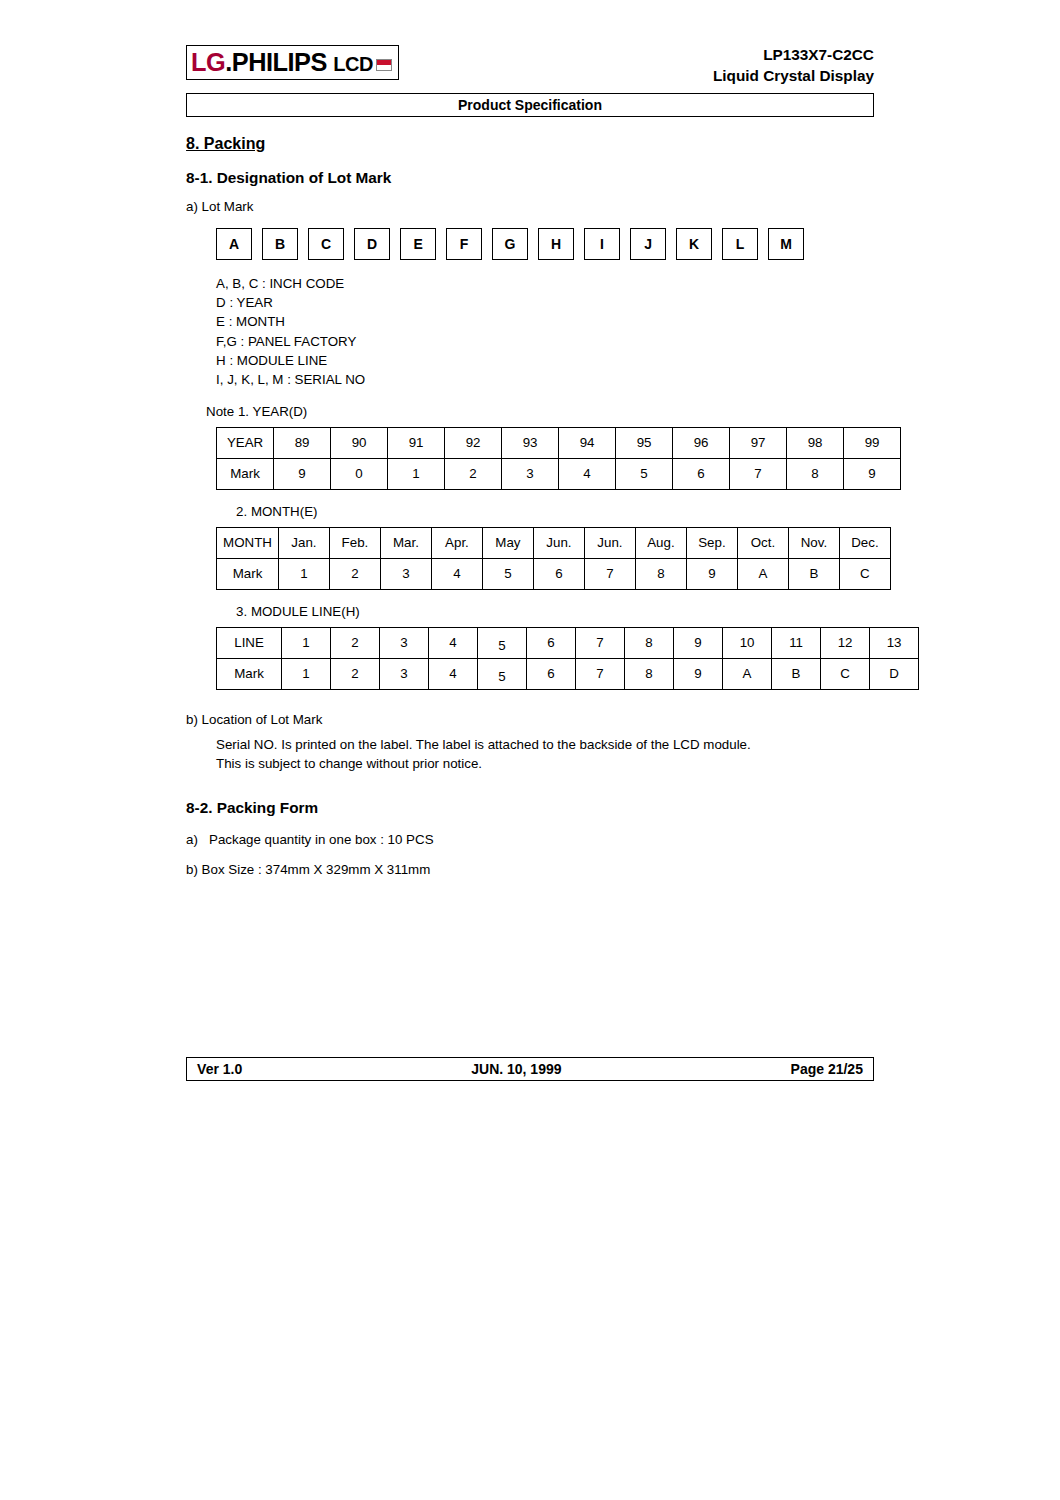LG.PHILIPS LCD
LP133X7-C2CC
Liquid Crystal Display
Product Specification
8. Packing
8-1. Designation of Lot Mark
a) Lot Mark
A
B
C
D
E
F
G
H
I
J
K
L
M
A, B, C : INCH CODE
D : YEAR
E : MONTH
F,G : PANEL FACTORY
H : MODULE LINE
I, J, K, L, M : SERIAL NO
Note 1. YEAR(D)
| YEAR | 89 | 90 | 91 | 92 | 93 | 94 | 95 | 96 | 97 | 98 | 99 |
| Mark | 9 | 0 | 1 | 2 | 3 | 4 | 5 | 6 | 7 | 8 | 9 |
2. MONTH(E)
| MONTH | Jan. | Feb. | Mar. | Apr. | May | Jun. | Jun. | Aug. | Sep. | Oct. | Nov. | Dec. |
| Mark | 1 | 2 | 3 | 4 | 5 | 6 | 7 | 8 | 9 | A | B | C |
3. MODULE LINE(H)
| LINE | 1 | 2 | 3 | 4 | 5 | 6 | 7 | 8 | 9 | 10 | 11 | 12 | 13 |
| Mark | 1 | 2 | 3 | 4 | 5 | 6 | 7 | 8 | 9 | A | B | C | D |
b) Location of Lot Mark
Serial NO. Is printed on the label. The label is attached to the backside of the LCD module.
This is subject to change without prior notice.
8-2. Packing Form
a) Package quantity in one box : 10 PCS
b) Box Size : 374mm X 329mm X 311mm
Ver 1.0 JUN. 10, 1999 Page 21/25